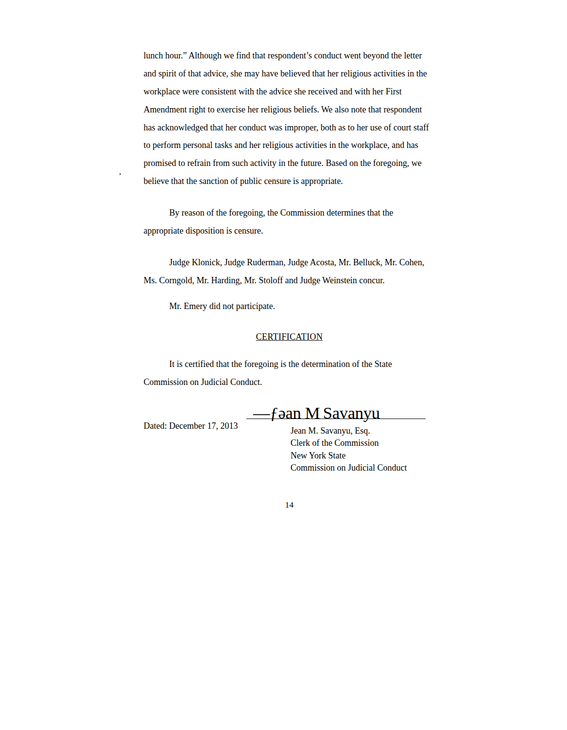lunch hour.” Although we find that respondent’s conduct went beyond the letter and spirit of that advice, she may have believed that her religious activities in the workplace were consistent with the advice she received and with her First Amendment right to exercise her religious beliefs. We also note that respondent has acknowledged that her conduct was improper, both as to her use of court staff to perform personal tasks and her religious activities in the workplace, and has promised to refrain from such activity in the future. Based on the foregoing, we believe that the sanction of public censure is ’appropriate.
By reason of the foregoing, the Commission determines that the appropriate disposition is censure.
Judge Klonick, Judge Ruderman, Judge Acosta, Mr. Belluck, Mr. Cohen, Ms. Corngold, Mr. Harding, Mr. Stoloff and Judge Weinstein concur.
Mr. Emery did not participate.
CERTIFICATION
It is certified that the foregoing is the determination of the State Commission on Judicial Conduct.
Dated: December 17, 2013
—ƒəan M Savanyu
Jean M. Savanyu, Esq.
Clerk of the Commission
New York State
Commission on Judicial Conduct
14